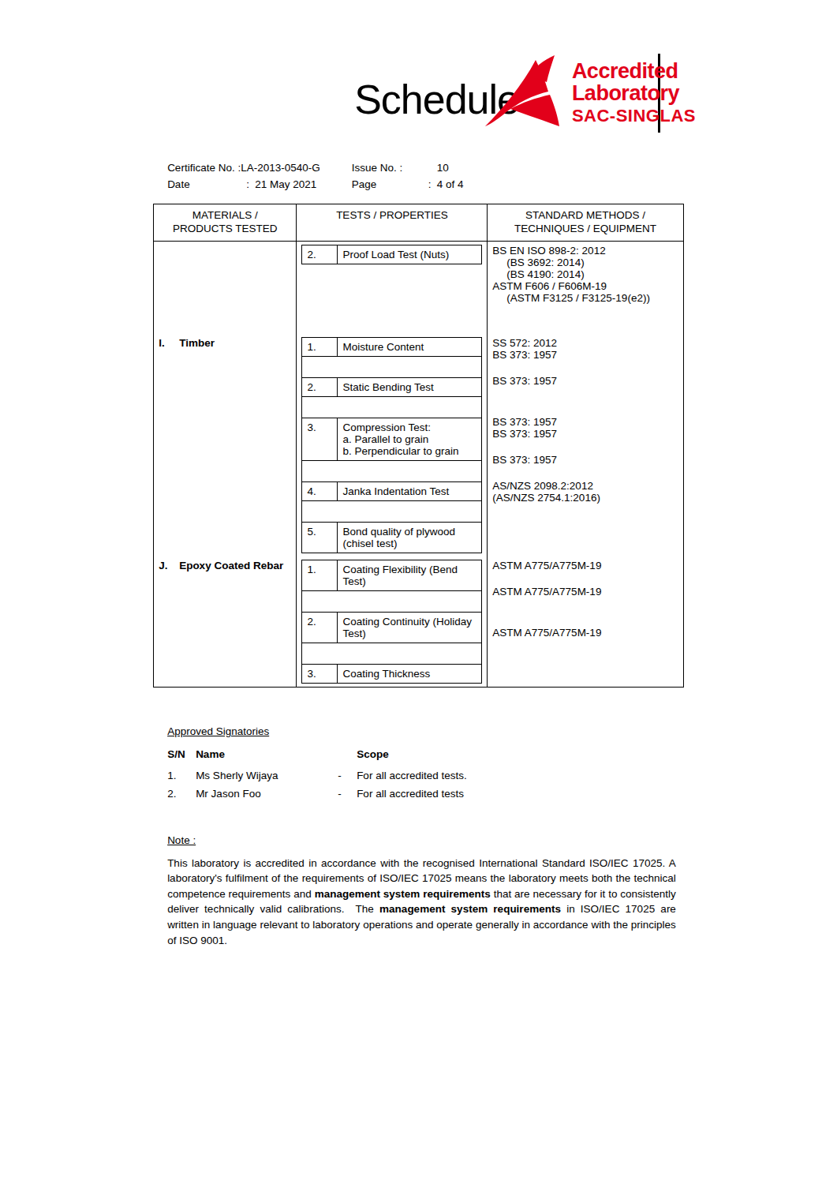Schedule
Accredited
Laboratory
SAC‑SINGLAS
| Certificate No. : | LA-2013-0540-G | Issue No. : | | 10 |
| Date | : 21 May 2021 | Page | : | 4 of 4 |
| MATERIALS / PRODUCTS TESTED | TESTS / PROPERTIES | STANDARD METHODS / TECHNIQUES / EQUIPMENT |
| --- | --- | --- |
| | / 2. / Proof Load Test (Nuts) / | BS EN ISO 898-2: 2012 (BS 3692: 2014) (BS 4190: 2014) ASTM F606 / F606M-19 (ASTM F3125 / F3125-19(e2)) |
| I. Timber | / 1. / Moisture Content / / 2. / Static Bending Test / / 3. / Compression Test: a. Parallel to grain b. Perpendicular to grain / / 4. / Janka Indentation Test / / 5. / Bond quality of plywood (chisel test) / | SS 572: 2012 BS 373: 1957 BS 373: 1957 BS 373: 1957 BS 373: 1957 BS 373: 1957 AS/NZS 2098.2:2012 (AS/NZS 2754.1:2016) |
| J. Epoxy Coated Rebar | / 1. / Coating Flexibility (Bend Test) / / 2. / Coating Continuity (Holiday Test) / / 3. / Coating Thickness / | ASTM A775/A775M-19 ASTM A775/A775M-19 ASTM A775/A775M-19 |
Approved Signatories
| S/N | Name | | Scope |
| 1. | Ms Sherly Wijaya | - | For all accredited tests. |
| 2. | Mr Jason Foo | - | For all accredited tests |
Note :
This laboratory is accredited in accordance with the recognised International Standard ISO/IEC 17025. A laboratory's fulfilment of the requirements of ISO/IEC 17025 means the laboratory meets both the technical competence requirements and management system requirements that are necessary for it to consistently deliver technically valid calibrations. The management system requirements in ISO/IEC 17025 are written in language relevant to laboratory operations and operate generally in accordance with the principles of ISO 9001.